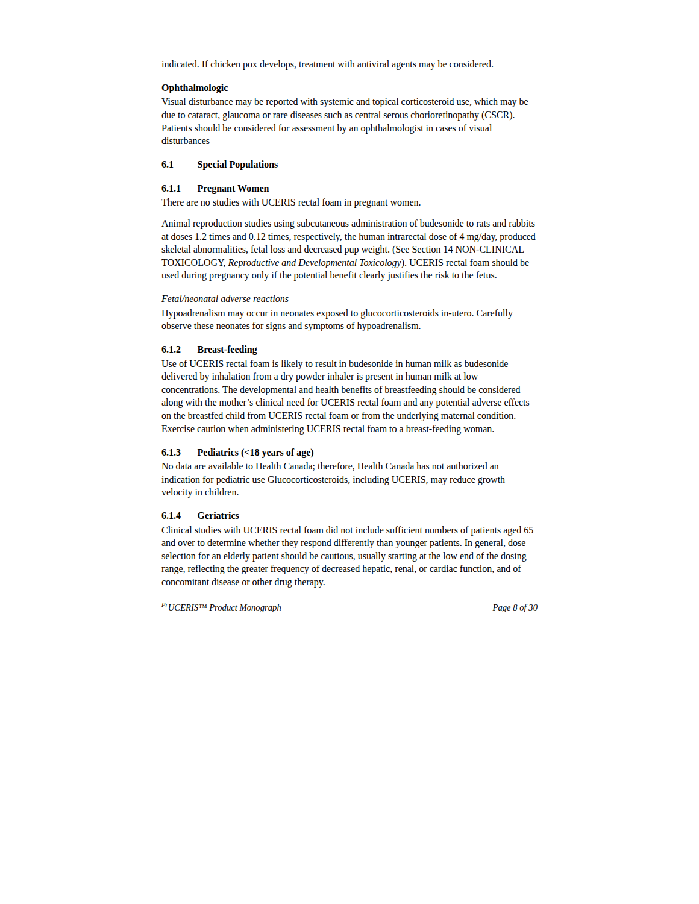indicated. If chicken pox develops, treatment with antiviral agents may be considered.
Ophthalmologic
Visual disturbance may be reported with systemic and topical corticosteroid use, which may be due to cataract, glaucoma or rare diseases such as central serous chorioretinopathy (CSCR). Patients should be considered for assessment by an ophthalmologist in cases of visual disturbances
6.1 Special Populations
6.1.1 Pregnant Women
There are no studies with UCERIS rectal foam in pregnant women.
Animal reproduction studies using subcutaneous administration of budesonide to rats and rabbits at doses 1.2 times and 0.12 times, respectively, the human intrarectal dose of 4 mg/day, produced skeletal abnormalities, fetal loss and decreased pup weight. (See Section 14 NON-CLINICAL TOXICOLOGY, Reproductive and Developmental Toxicology). UCERIS rectal foam should be used during pregnancy only if the potential benefit clearly justifies the risk to the fetus.
Fetal/neonatal adverse reactions
Hypoadrenalism may occur in neonates exposed to glucocorticosteroids in-utero. Carefully observe these neonates for signs and symptoms of hypoadrenalism.
6.1.2 Breast-feeding
Use of UCERIS rectal foam is likely to result in budesonide in human milk as budesonide delivered by inhalation from a dry powder inhaler is present in human milk at low concentrations. The developmental and health benefits of breastfeeding should be considered along with the mother’s clinical need for UCERIS rectal foam and any potential adverse effects on the breastfed child from UCERIS rectal foam or from the underlying maternal condition. Exercise caution when administering UCERIS rectal foam to a breast-feeding woman.
6.1.3 Pediatrics (<18 years of age)
No data are available to Health Canada; therefore, Health Canada has not authorized an indication for pediatric use Glucocorticosteroids, including UCERIS, may reduce growth velocity in children.
6.1.4 Geriatrics
Clinical studies with UCERIS rectal foam did not include sufficient numbers of patients aged 65 and over to determine whether they respond differently than younger patients. In general, dose selection for an elderly patient should be cautious, usually starting at the low end of the dosing range, reflecting the greater frequency of decreased hepatic, renal, or cardiac function, and of concomitant disease or other drug therapy.
PrUCERIS™ Product Monograph Page 8 of 30